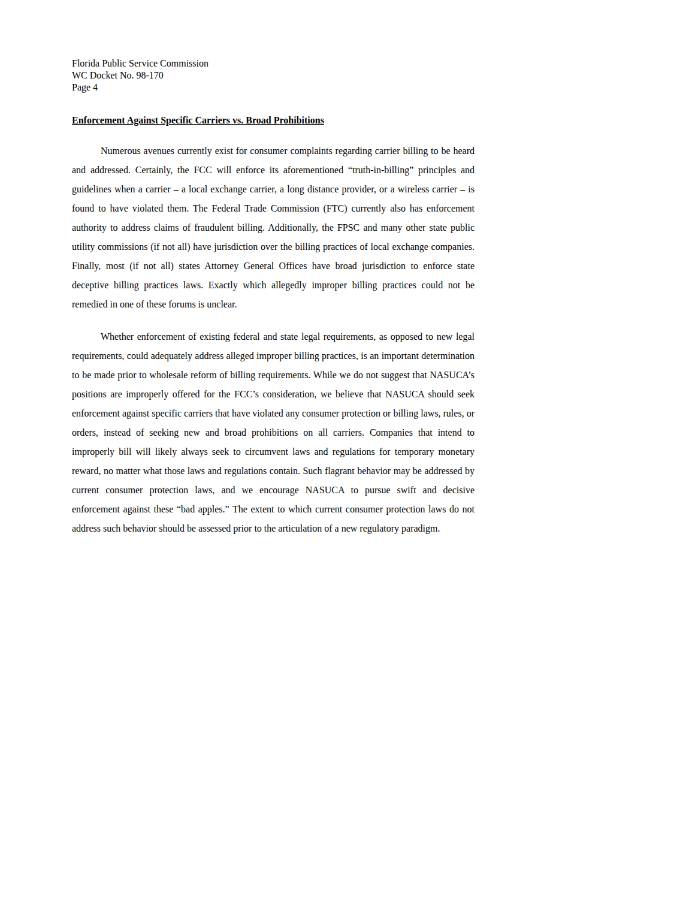Florida Public Service Commission
WC Docket No. 98-170
Page 4
Enforcement Against Specific Carriers vs. Broad Prohibitions
Numerous avenues currently exist for consumer complaints regarding carrier billing to be heard and addressed. Certainly, the FCC will enforce its aforementioned “truth-in-billing” principles and guidelines when a carrier – a local exchange carrier, a long distance provider, or a wireless carrier – is found to have violated them. The Federal Trade Commission (FTC) currently also has enforcement authority to address claims of fraudulent billing. Additionally, the FPSC and many other state public utility commissions (if not all) have jurisdiction over the billing practices of local exchange companies. Finally, most (if not all) states Attorney General Offices have broad jurisdiction to enforce state deceptive billing practices laws. Exactly which allegedly improper billing practices could not be remedied in one of these forums is unclear.
Whether enforcement of existing federal and state legal requirements, as opposed to new legal requirements, could adequately address alleged improper billing practices, is an important determination to be made prior to wholesale reform of billing requirements. While we do not suggest that NASUCA’s positions are improperly offered for the FCC’s consideration, we believe that NASUCA should seek enforcement against specific carriers that have violated any consumer protection or billing laws, rules, or orders, instead of seeking new and broad prohibitions on all carriers. Companies that intend to improperly bill will likely always seek to circumvent laws and regulations for temporary monetary reward, no matter what those laws and regulations contain. Such flagrant behavior may be addressed by current consumer protection laws, and we encourage NASUCA to pursue swift and decisive enforcement against these “bad apples.” The extent to which current consumer protection laws do not address such behavior should be assessed prior to the articulation of a new regulatory paradigm.